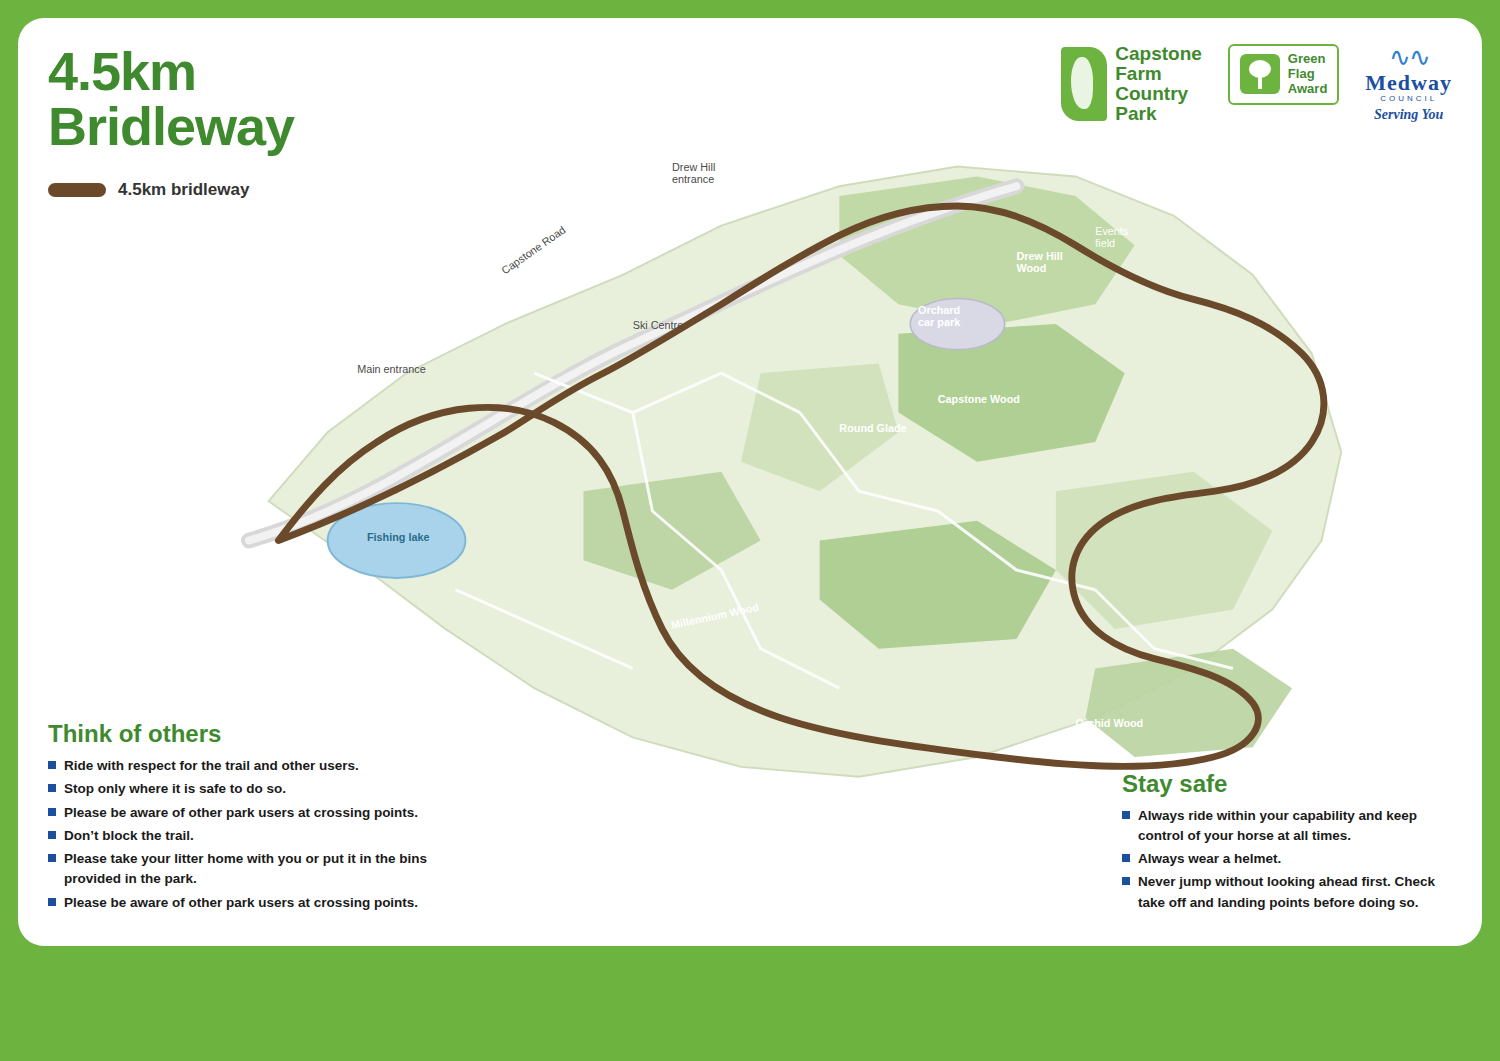4.5km
Bridleway
4.5km bridleway
Capstone
Farm
Country
Park
Green
Flag
Award
∿∿
Medway
COUNCIL
Serving You
Drew Hill entrance Main entrance Ski Centre Capstone Road Orchard car park Drew Hill Wood Events field Capstone Wood Round Glade Fishing lake Tangle Wood Millennium Wood Orchid Wood
Think of others
Ride with respect for the trail and other users.
Stop only where it is safe to do so.
Please be aware of other park users at crossing points.
Don’t block the trail.
Please take your litter home with you or put it in the bins provided in the park.
Please be aware of other park users at crossing points.
Stay safe
Always ride within your capability and keep control of your horse at all times.
Always wear a helmet.
Never jump without looking ahead first. Check take off and landing points before doing so.